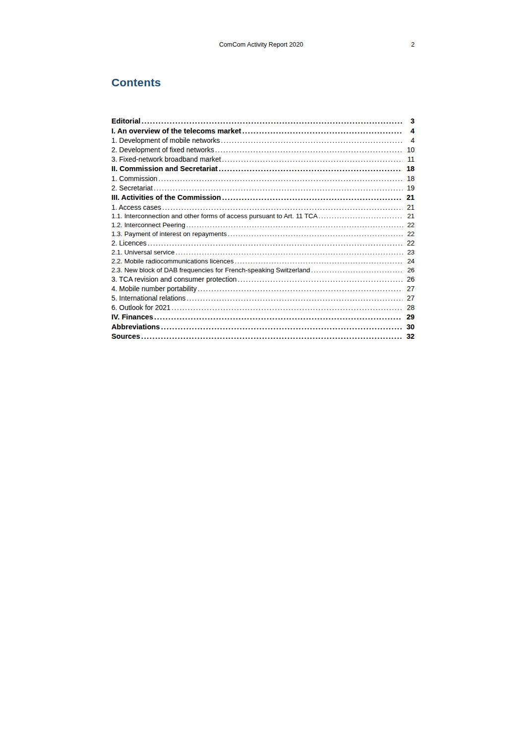ComCom Activity Report 2020
2
Contents
Editorial .................................................................................................................................. 3
I. An overview of the telecoms market ..................................................................................................... 4
1. Development of mobile networks ................................................................................................. 4
2. Development of fixed networks ................................................................................................. 10
3. Fixed-network broadband market .............................................................................................. 11
II. Commission and Secretariat .............................................................................................................. 18
1. Commission ................................................................................................................................. 18
2. Secretariat ................................................................................................................................... 19
III. Activities of the Commission ........................................................................................................... 21
1. Access cases ............................................................................................................................... 21
1.1. Interconnection and other forms of access pursuant to Art. 11 TCA .............................................. 21
1.2. Interconnect Peering ....................................................................................................... 22
1.3. Payment of interest on repayments ....................................................................................... 22
2. Licences ....................................................................................................................................... 22
2.1. Universal service ............................................................................................................. 23
2.2. Mobile radiocommunications licences ..................................................................................... 24
2.3. New block of DAB frequencies for French-speaking Switzerland .................................................... 26
3. TCA revision and consumer protection ....................................................................................... 26
4. Mobile number portability ................................................................................................. 27
5. International relations ....................................................................................................... 27
6. Outlook for 2021 ................................................................................................................. 28
IV. Finances ............................................................................................................................. 29
Abbreviations ......................................................................................................................... 30
Sources ................................................................................................................................. 32